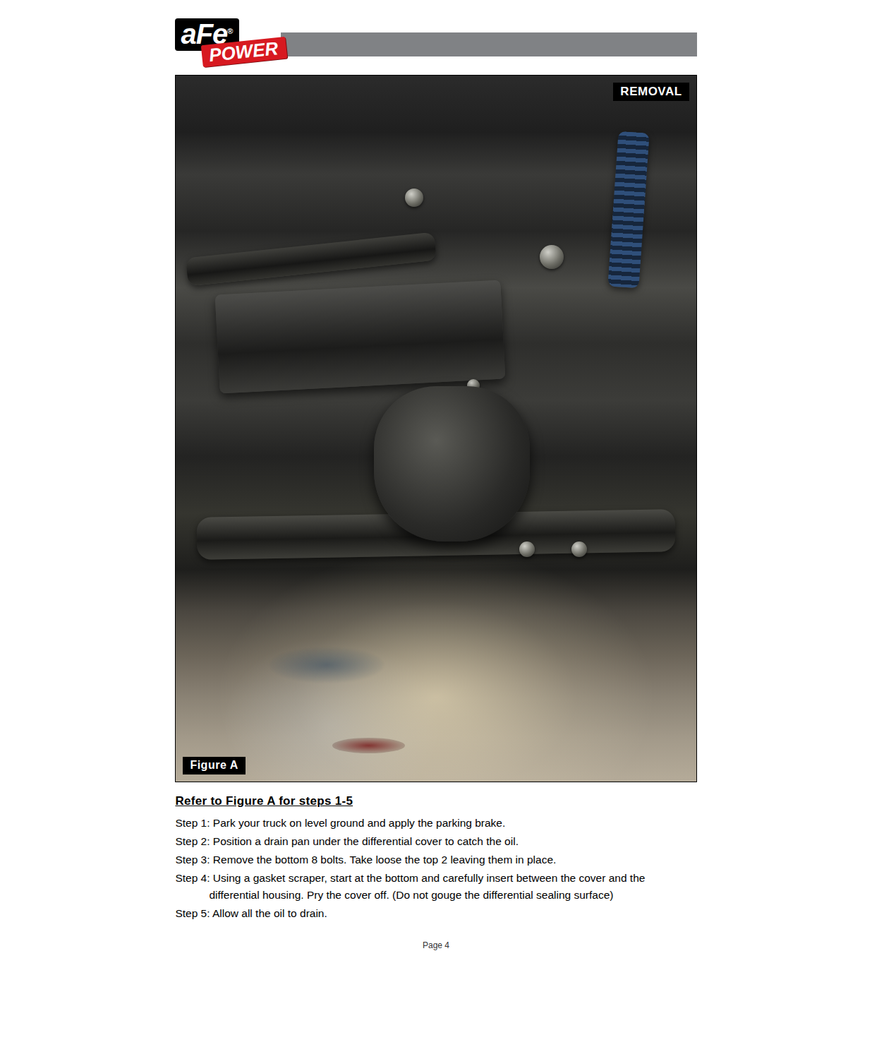aFe®
POWER
REMOVAL
Figure A
Refer to Figure A for steps 1-5
Step 1: Park your truck on level ground and apply the parking brake.
Step 2: Position a drain pan under the differential cover to catch the oil.
Step 3: Remove the bottom 8 bolts. Take loose the top 2 leaving them in place.
Step 4: Using a gasket scraper, start at the bottom and carefully insert between the cover and the
differential housing. Pry the cover off. (Do not gouge the differential sealing surface)
Step 5: Allow all the oil to drain.
Page 4